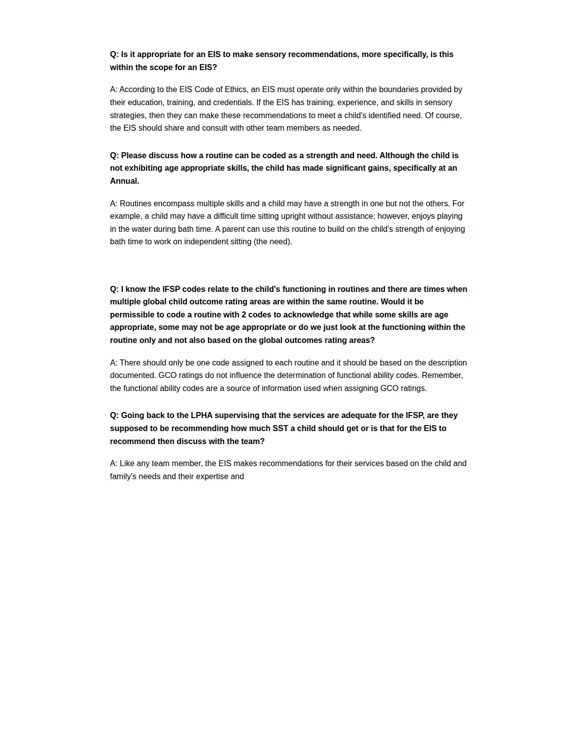Q: Is it appropriate for an EIS to make sensory recommendations, more specifically, is this within the scope for an EIS?
A: According to the EIS Code of Ethics, an EIS must operate only within the boundaries provided by their education, training, and credentials. If the EIS has training, experience, and skills in sensory strategies, then they can make these recommendations to meet a child's identified need. Of course, the EIS should share and consult with other team members as needed.
Q: Please discuss how a routine can be coded as a strength and need. Although the child is not exhibiting age appropriate skills, the child has made significant gains, specifically at an Annual.
A: Routines encompass multiple skills and a child may have a strength in one but not the others. For example, a child may have a difficult time sitting upright without assistance; however, enjoys playing in the water during bath time. A parent can use this routine to build on the child's strength of enjoying bath time to work on independent sitting (the need).
Q: I know the IFSP codes relate to the child's functioning in routines and there are times when multiple global child outcome rating areas are within the same routine. Would it be permissible to code a routine with 2 codes to acknowledge that while some skills are age appropriate, some may not be age appropriate or do we just look at the functioning within the routine only and not also based on the global outcomes rating areas?
A: There should only be one code assigned to each routine and it should be based on the description documented. GCO ratings do not influence the determination of functional ability codes. Remember, the functional ability codes are a source of information used when assigning GCO ratings.
Q: Going back to the LPHA supervising that the services are adequate for the IFSP, are they supposed to be recommending how much SST a child should get or is that for the EIS to recommend then discuss with the team?
A: Like any team member, the EIS makes recommendations for their services based on the child and family's needs and their expertise and